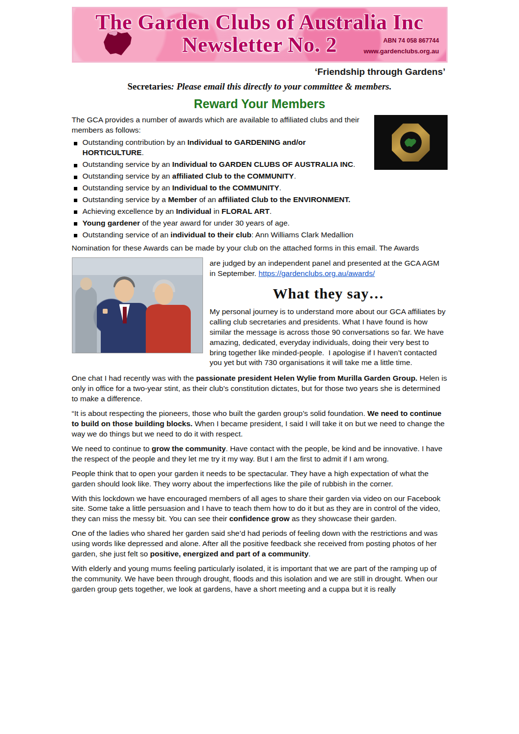The Garden Clubs of Australia Inc
Newsletter No. 2
ABN 74 058 867744
www.gardenclubs.org.au
‘Friendship through Gardens’
Secretaries: Please email this directly to your committee & members.
Reward Your Members
The GCA provides a number of awards which are available to affiliated clubs and their members as follows:
Outstanding contribution by an Individual to GARDENING and/or HORTICULTURE.
Outstanding service by an Individual to GARDEN CLUBS OF AUSTRALIA INC.
Outstanding service by an affiliated Club to the COMMUNITY.
Outstanding service by an Individual to the COMMUNITY.
Outstanding service by a Member of an affiliated Club to the ENVIRONMENT.
Achieving excellence by an Individual in FLORAL ART.
Young gardener of the year award for under 30 years of age.
Outstanding service of an individual to their club: Ann Williams Clark Medallion
Nomination for these Awards can be made by your club on the attached forms in this email. The Awards
are judged by an independent panel and presented at the GCA AGM in September. https://gardenclubs.org.au/awards/
What they say…
My personal journey is to understand more about our GCA affiliates by calling club secretaries and presidents. What I have found is how similar the message is across those 90 conversations so far. We have amazing, dedicated, everyday individuals, doing their very best to bring together like minded-people. I apologise if I haven’t contacted you yet but with 730 organisations it will take me a little time.
One chat I had recently was with the passionate president Helen Wylie from Murilla Garden Group. Helen is only in office for a two-year stint, as their club’s constitution dictates, but for those two years she is determined to make a difference.
“It is about respecting the pioneers, those who built the garden group’s solid foundation. We need to continue to build on those building blocks. When I became president, I said I will take it on but we need to change the way we do things but we need to do it with respect.
We need to continue to grow the community. Have contact with the people, be kind and be innovative. I have the respect of the people and they let me try it my way. But I am the first to admit if I am wrong.
People think that to open your garden it needs to be spectacular. They have a high expectation of what the garden should look like. They worry about the imperfections like the pile of rubbish in the corner.
With this lockdown we have encouraged members of all ages to share their garden via video on our Facebook site. Some take a little persuasion and I have to teach them how to do it but as they are in control of the video, they can miss the messy bit. You can see their confidence grow as they showcase their garden.
One of the ladies who shared her garden said she’d had periods of feeling down with the restrictions and was using words like depressed and alone. After all the positive feedback she received from posting photos of her garden, she just felt so positive, energized and part of a community.
With elderly and young mums feeling particularly isolated, it is important that we are part of the ramping up of the community. We have been through drought, floods and this isolation and we are still in drought. When our garden group gets together, we look at gardens, have a short meeting and a cuppa but it is really